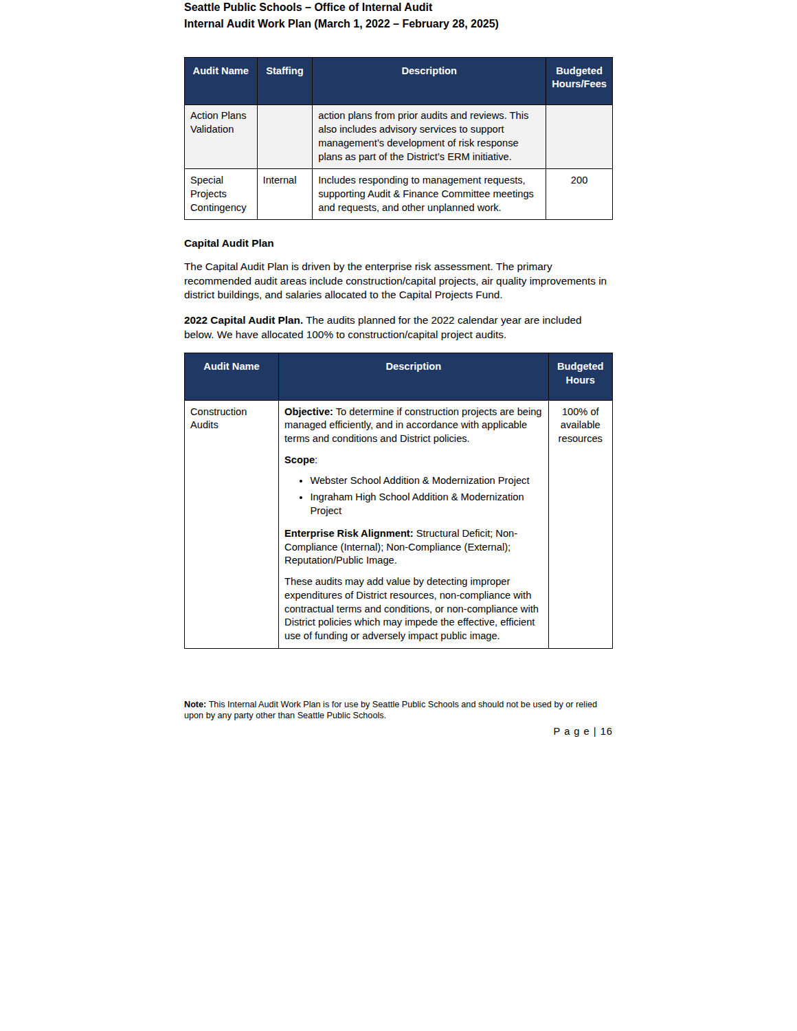Seattle Public Schools – Office of Internal Audit
Internal Audit Work Plan (March 1, 2022 – February 28, 2025)
| Audit Name | Staffing | Description | Budgeted Hours/Fees |
| --- | --- | --- | --- |
| Action Plans Validation | | action plans from prior audits and reviews. This also includes advisory services to support management’s development of risk response plans as part of the District’s ERM initiative. | |
| Special Projects Contingency | Internal | Includes responding to management requests, supporting Audit & Finance Committee meetings and requests, and other unplanned work. | 200 |
Capital Audit Plan
The Capital Audit Plan is driven by the enterprise risk assessment. The primary recommended audit areas include construction/capital projects, air quality improvements in district buildings, and salaries allocated to the Capital Projects Fund.
2022 Capital Audit Plan. The audits planned for the 2022 calendar year are included below. We have allocated 100% to construction/capital project audits.
| Audit Name | Description | Budgeted Hours |
| --- | --- | --- |
| Construction Audits | Objective: To determine if construction projects are being managed efficiently, and in accordance with applicable terms and conditions and District policies. Scope : Webster School Addition & Modernization Project Ingraham High School Addition & Modernization Project Enterprise Risk Alignment: Structural Deficit; Non-Compliance (Internal); Non-Compliance (External); Reputation/Public Image. These audits may add value by detecting improper expenditures of District resources, non-compliance with contractual terms and conditions, or non-compliance with District policies which may impede the effective, efficient use of funding or adversely impact public image. | 100% of available resources |
Note: This Internal Audit Work Plan is for use by Seattle Public Schools and should not be used by or relied upon by any party other than Seattle Public Schools.
P a g e | 16